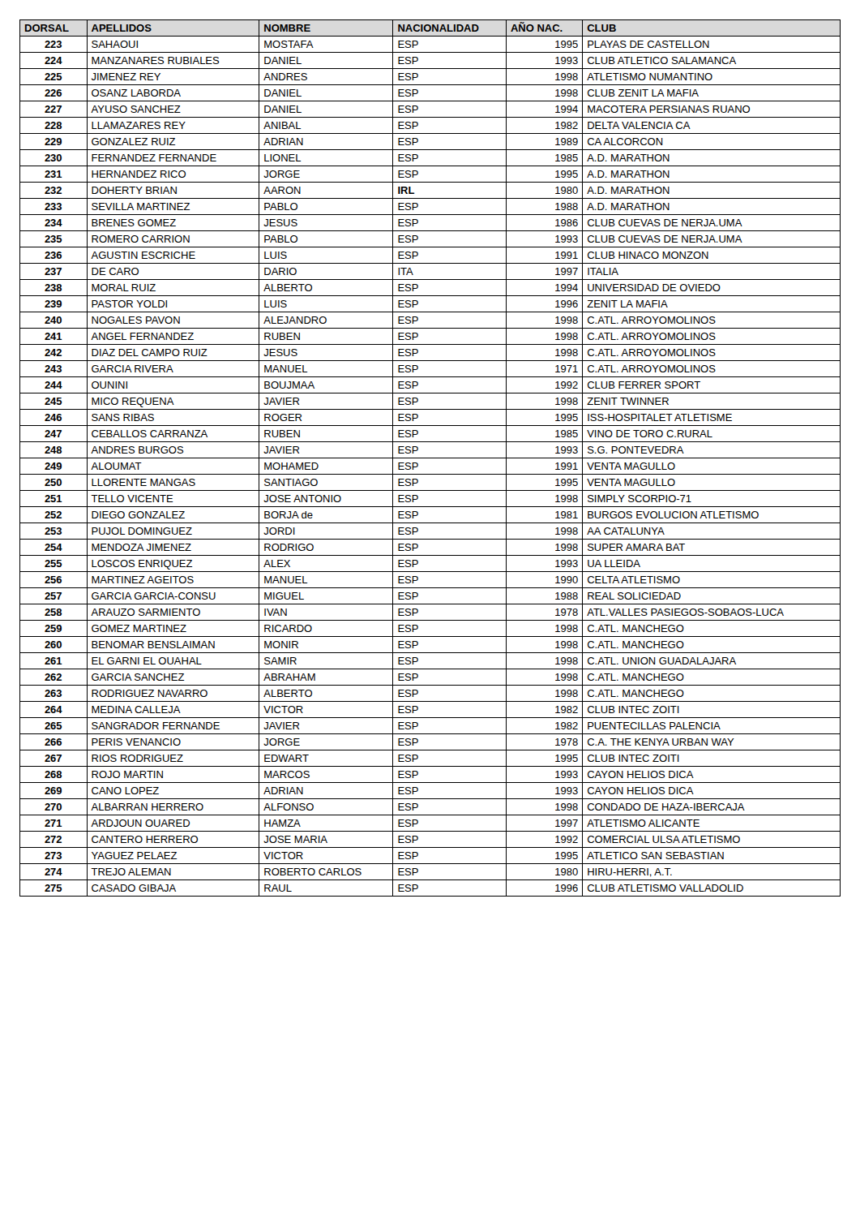Listado de dorsales, apellidos, nombre, nacionalidad, año de nacimiento y club
| DORSAL | APELLIDOS | NOMBRE | NACIONALIDAD | AÑO NAC. | CLUB |
| --- | --- | --- | --- | --- | --- |
| 223 | SAHAOUI | MOSTAFA | ESP | 1995 | PLAYAS DE CASTELLON |
| 224 | MANZANARES RUBIALES | DANIEL | ESP | 1993 | CLUB ATLETICO SALAMANCA |
| 225 | JIMENEZ REY | ANDRES | ESP | 1998 | ATLETISMO NUMANTINO |
| 226 | OSANZ LABORDA | DANIEL | ESP | 1998 | CLUB ZENIT LA MAFIA |
| 227 | AYUSO SANCHEZ | DANIEL | ESP | 1994 | MACOTERA PERSIANAS RUANO |
| 228 | LLAMAZARES REY | ANIBAL | ESP | 1982 | DELTA VALENCIA CA |
| 229 | GONZALEZ RUIZ | ADRIAN | ESP | 1989 | CA ALCORCON |
| 230 | FERNANDEZ FERNANDE | LIONEL | ESP | 1985 | A.D. MARATHON |
| 231 | HERNANDEZ RICO | JORGE | ESP | 1995 | A.D. MARATHON |
| 232 | DOHERTY BRIAN | AARON | IRL | 1980 | A.D. MARATHON |
| 233 | SEVILLA MARTINEZ | PABLO | ESP | 1988 | A.D. MARATHON |
| 234 | BRENES GOMEZ | JESUS | ESP | 1986 | CLUB CUEVAS DE NERJA.UMA |
| 235 | ROMERO CARRION | PABLO | ESP | 1993 | CLUB CUEVAS DE NERJA.UMA |
| 236 | AGUSTIN ESCRICHE | LUIS | ESP | 1991 | CLUB HINACO MONZON |
| 237 | DE CARO | DARIO | ITA | 1997 | ITALIA |
| 238 | MORAL RUIZ | ALBERTO | ESP | 1994 | UNIVERSIDAD DE OVIEDO |
| 239 | PASTOR YOLDI | LUIS | ESP | 1996 | ZENIT LA MAFIA |
| 240 | NOGALES PAVON | ALEJANDRO | ESP | 1998 | C.ATL. ARROYOMOLINOS |
| 241 | ANGEL FERNANDEZ | RUBEN | ESP | 1998 | C.ATL. ARROYOMOLINOS |
| 242 | DIAZ DEL CAMPO RUIZ | JESUS | ESP | 1998 | C.ATL. ARROYOMOLINOS |
| 243 | GARCIA RIVERA | MANUEL | ESP | 1971 | C.ATL. ARROYOMOLINOS |
| 244 | OUNINI | BOUJMAA | ESP | 1992 | CLUB FERRER SPORT |
| 245 | MICO REQUENA | JAVIER | ESP | 1998 | ZENIT TWINNER |
| 246 | SANS RIBAS | ROGER | ESP | 1995 | ISS-HOSPITALET ATLETISME |
| 247 | CEBALLOS CARRANZA | RUBEN | ESP | 1985 | VINO DE TORO C.RURAL |
| 248 | ANDRES BURGOS | JAVIER | ESP | 1993 | S.G. PONTEVEDRA |
| 249 | ALOUMAT | MOHAMED | ESP | 1991 | VENTA MAGULLO |
| 250 | LLORENTE MANGAS | SANTIAGO | ESP | 1995 | VENTA MAGULLO |
| 251 | TELLO VICENTE | JOSE ANTONIO | ESP | 1998 | SIMPLY SCORPIO-71 |
| 252 | DIEGO GONZALEZ | BORJA de | ESP | 1981 | BURGOS EVOLUCION ATLETISMO |
| 253 | PUJOL DOMINGUEZ | JORDI | ESP | 1998 | AA CATALUNYA |
| 254 | MENDOZA JIMENEZ | RODRIGO | ESP | 1998 | SUPER AMARA BAT |
| 255 | LOSCOS ENRIQUEZ | ALEX | ESP | 1993 | UA LLEIDA |
| 256 | MARTINEZ AGEITOS | MANUEL | ESP | 1990 | CELTA ATLETISMO |
| 257 | GARCIA GARCIA-CONSU | MIGUEL | ESP | 1988 | REAL SOLICIEDAD |
| 258 | ARAUZO SARMIENTO | IVAN | ESP | 1978 | ATL.VALLES PASIEGOS-SOBAOS-LUCA |
| 259 | GOMEZ MARTINEZ | RICARDO | ESP | 1998 | C.ATL. MANCHEGO |
| 260 | BENOMAR BENSLAIMAN | MONIR | ESP | 1998 | C.ATL. MANCHEGO |
| 261 | EL GARNI EL OUAHAL | SAMIR | ESP | 1998 | C.ATL. UNION GUADALAJARA |
| 262 | GARCIA SANCHEZ | ABRAHAM | ESP | 1998 | C.ATL. MANCHEGO |
| 263 | RODRIGUEZ NAVARRO | ALBERTO | ESP | 1998 | C.ATL. MANCHEGO |
| 264 | MEDINA CALLEJA | VICTOR | ESP | 1982 | CLUB INTEC ZOITI |
| 265 | SANGRADOR FERNANDE | JAVIER | ESP | 1982 | PUENTECILLAS PALENCIA |
| 266 | PERIS VENANCIO | JORGE | ESP | 1978 | C.A. THE KENYA URBAN WAY |
| 267 | RIOS RODRIGUEZ | EDWART | ESP | 1995 | CLUB INTEC ZOITI |
| 268 | ROJO MARTIN | MARCOS | ESP | 1993 | CAYON HELIOS DICA |
| 269 | CANO LOPEZ | ADRIAN | ESP | 1993 | CAYON HELIOS DICA |
| 270 | ALBARRAN HERRERO | ALFONSO | ESP | 1998 | CONDADO DE HAZA-IBERCAJA |
| 271 | ARDJOUN OUARED | HAMZA | ESP | 1997 | ATLETISMO ALICANTE |
| 272 | CANTERO HERRERO | JOSE MARIA | ESP | 1992 | COMERCIAL ULSA ATLETISMO |
| 273 | YAGUEZ PELAEZ | VICTOR | ESP | 1995 | ATLETICO SAN SEBASTIAN |
| 274 | TREJO ALEMAN | ROBERTO CARLOS | ESP | 1980 | HIRU-HERRI, A.T. |
| 275 | CASADO GIBAJA | RAUL | ESP | 1996 | CLUB ATLETISMO VALLADOLID |